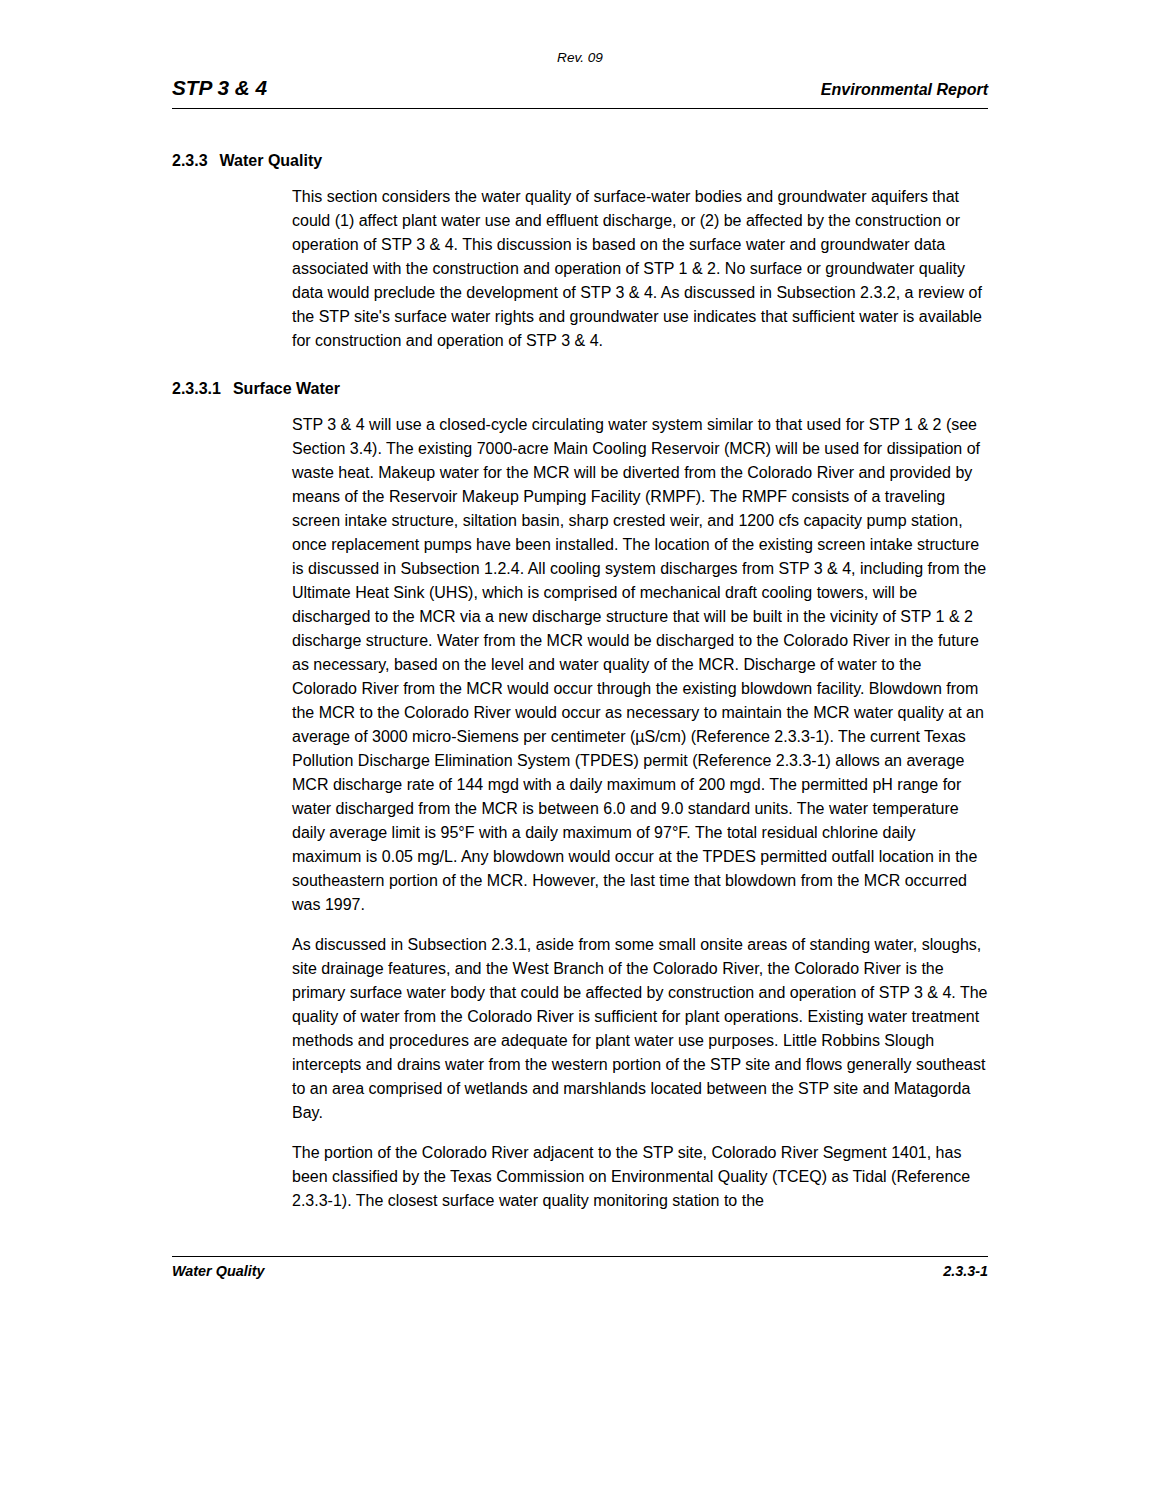Rev. 09
STP 3 & 4 Environmental Report
2.3.3 Water Quality
This section considers the water quality of surface-water bodies and groundwater aquifers that could (1) affect plant water use and effluent discharge, or (2) be affected by the construction or operation of STP 3 & 4. This discussion is based on the surface water and groundwater data associated with the construction and operation of STP 1 & 2. No surface or groundwater quality data would preclude the development of STP 3 & 4. As discussed in Subsection 2.3.2, a review of the STP site's surface water rights and groundwater use indicates that sufficient water is available for construction and operation of STP 3 & 4.
2.3.3.1 Surface Water
STP 3 & 4 will use a closed-cycle circulating water system similar to that used for STP 1 & 2 (see Section 3.4). The existing 7000-acre Main Cooling Reservoir (MCR) will be used for dissipation of waste heat. Makeup water for the MCR will be diverted from the Colorado River and provided by means of the Reservoir Makeup Pumping Facility (RMPF). The RMPF consists of a traveling screen intake structure, siltation basin, sharp crested weir, and 1200 cfs capacity pump station, once replacement pumps have been installed. The location of the existing screen intake structure is discussed in Subsection 1.2.4. All cooling system discharges from STP 3 & 4, including from the Ultimate Heat Sink (UHS), which is comprised of mechanical draft cooling towers, will be discharged to the MCR via a new discharge structure that will be built in the vicinity of STP 1 & 2 discharge structure. Water from the MCR would be discharged to the Colorado River in the future as necessary, based on the level and water quality of the MCR. Discharge of water to the Colorado River from the MCR would occur through the existing blowdown facility. Blowdown from the MCR to the Colorado River would occur as necessary to maintain the MCR water quality at an average of 3000 micro-Siemens per centimeter (µS/cm) (Reference 2.3.3-1). The current Texas Pollution Discharge Elimination System (TPDES) permit (Reference 2.3.3-1) allows an average MCR discharge rate of 144 mgd with a daily maximum of 200 mgd. The permitted pH range for water discharged from the MCR is between 6.0 and 9.0 standard units. The water temperature daily average limit is 95°F with a daily maximum of 97°F. The total residual chlorine daily maximum is 0.05 mg/L. Any blowdown would occur at the TPDES permitted outfall location in the southeastern portion of the MCR. However, the last time that blowdown from the MCR occurred was 1997.
As discussed in Subsection 2.3.1, aside from some small onsite areas of standing water, sloughs, site drainage features, and the West Branch of the Colorado River, the Colorado River is the primary surface water body that could be affected by construction and operation of STP 3 & 4. The quality of water from the Colorado River is sufficient for plant operations. Existing water treatment methods and procedures are adequate for plant water use purposes. Little Robbins Slough intercepts and drains water from the western portion of the STP site and flows generally southeast to an area comprised of wetlands and marshlands located between the STP site and Matagorda Bay.
The portion of the Colorado River adjacent to the STP site, Colorado River Segment 1401, has been classified by the Texas Commission on Environmental Quality (TCEQ) as Tidal (Reference 2.3.3-1). The closest surface water quality monitoring station to the
Water Quality 2.3.3-1